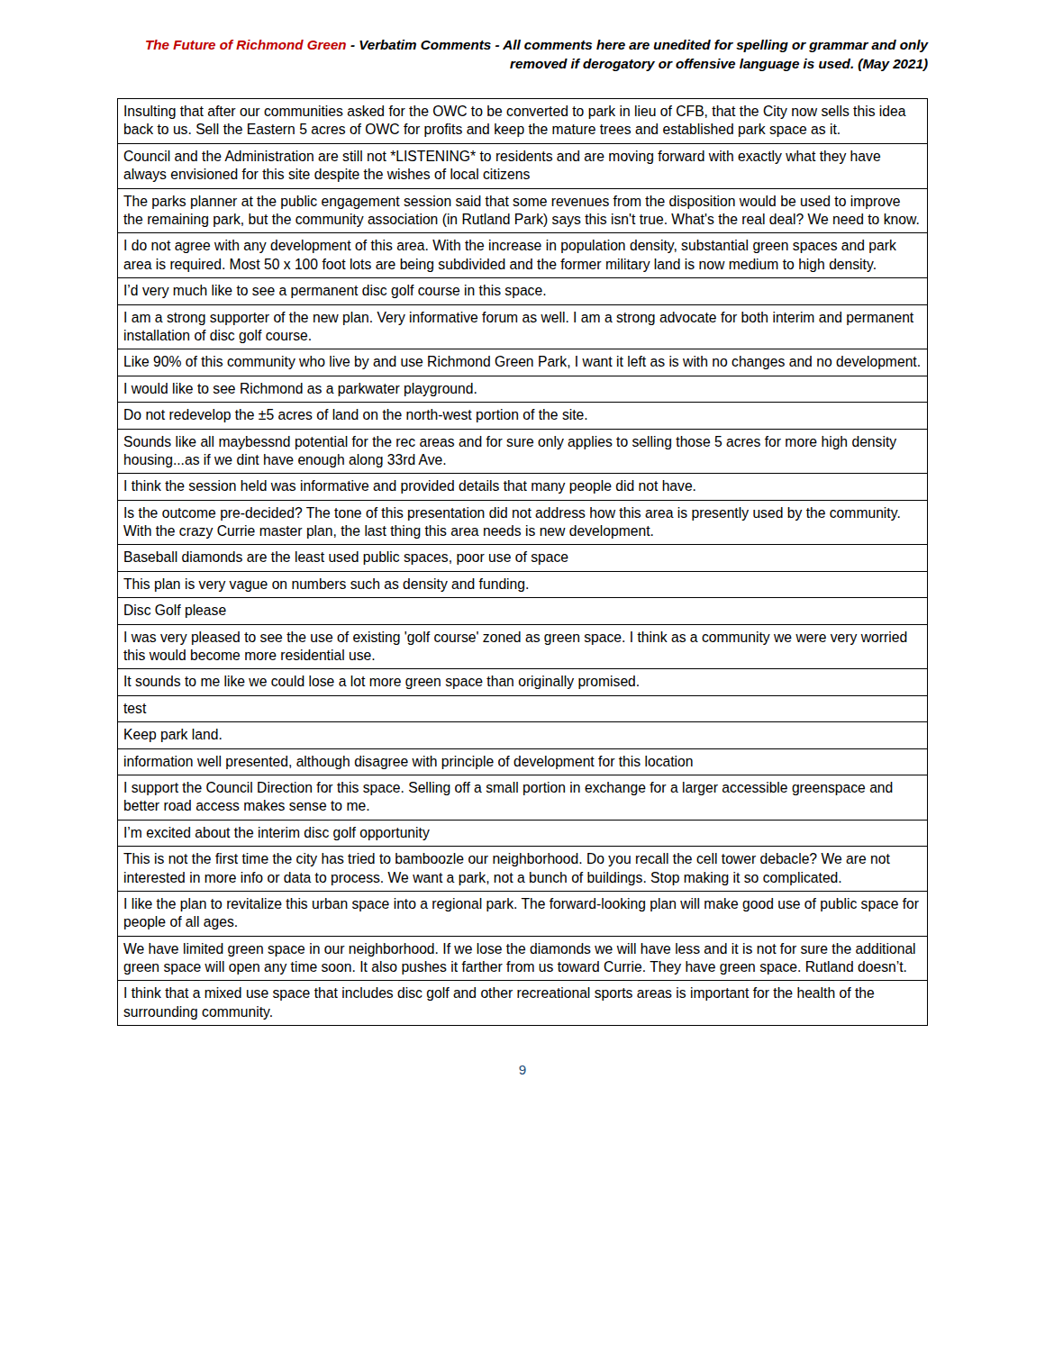The Future of Richmond Green - Verbatim Comments - All comments here are unedited for spelling or grammar and only removed if derogatory or offensive language is used. (May 2021)
| Insulting that after our communities asked for the OWC to be converted to park in lieu of CFB, that the City now sells this idea back to us. Sell the Eastern 5 acres of OWC for profits and keep the mature trees and established park space as it. |
| Council and the Administration are still not *LISTENING* to residents and are moving forward with exactly what they have always envisioned for this site despite the wishes of local citizens |
| The parks planner at the public engagement session said that some revenues from the disposition would be used to improve the remaining park, but the community association (in Rutland Park) says this isn't true. What's the real deal? We need to know. |
| I do not agree with any development of this area. With the increase in population density, substantial green spaces and park area is required. Most 50 x 100 foot lots are being subdivided and the former military land is now medium to high density. |
| I’d very much like to see a permanent disc golf course in this space. |
| I am a strong supporter of the new plan. Very informative forum as well. I am a strong advocate for both interim and permanent installation of disc golf course. |
| Like 90% of this community who live by and use Richmond Green Park, I want it left as is with no changes and no development. |
| I would like to see Richmond as a parkwater playground. |
| Do not redevelop the ±5 acres of land on the north-west portion of the site. |
| Sounds like all maybessnd potential for the rec areas and for sure only applies to selling those 5 acres for more high density housing...as if we dint have enough along 33rd Ave. |
| I think the session held was informative and provided details that many people did not have. |
| Is the outcome pre-decided? The tone of this presentation did not address how this area is presently used by the community. With the crazy Currie master plan, the last thing this area needs is new development. |
| Baseball diamonds are the least used public spaces, poor use of space |
| This plan is very vague on numbers such as density and funding. |
| Disc Golf please |
| I was very pleased to see the use of existing 'golf course' zoned as green space. I think as a community we were very worried this would become more residential use. |
| It sounds to me like we could lose a lot more green space than originally promised. |
| test |
| Keep park land. |
| information well presented, although disagree with principle of development for this location |
| I support the Council Direction for this space. Selling off a small portion in exchange for a larger accessible greenspace and better road access makes sense to me. |
| I’m excited about the interim disc golf opportunity |
| This is not the first time the city has tried to bamboozle our neighborhood. Do you recall the cell tower debacle? We are not interested in more info or data to process. We want a park, not a bunch of buildings. Stop making it so complicated. |
| I like the plan to revitalize this urban space into a regional park. The forward-looking plan will make good use of public space for people of all ages. |
| We have limited green space in our neighborhood. If we lose the diamonds we will have less and it is not for sure the additional green space will open any time soon. It also pushes it farther from us toward Currie. They have green space. Rutland doesn’t. |
| I think that a mixed use space that includes disc golf and other recreational sports areas is important for the health of the surrounding community. |
9